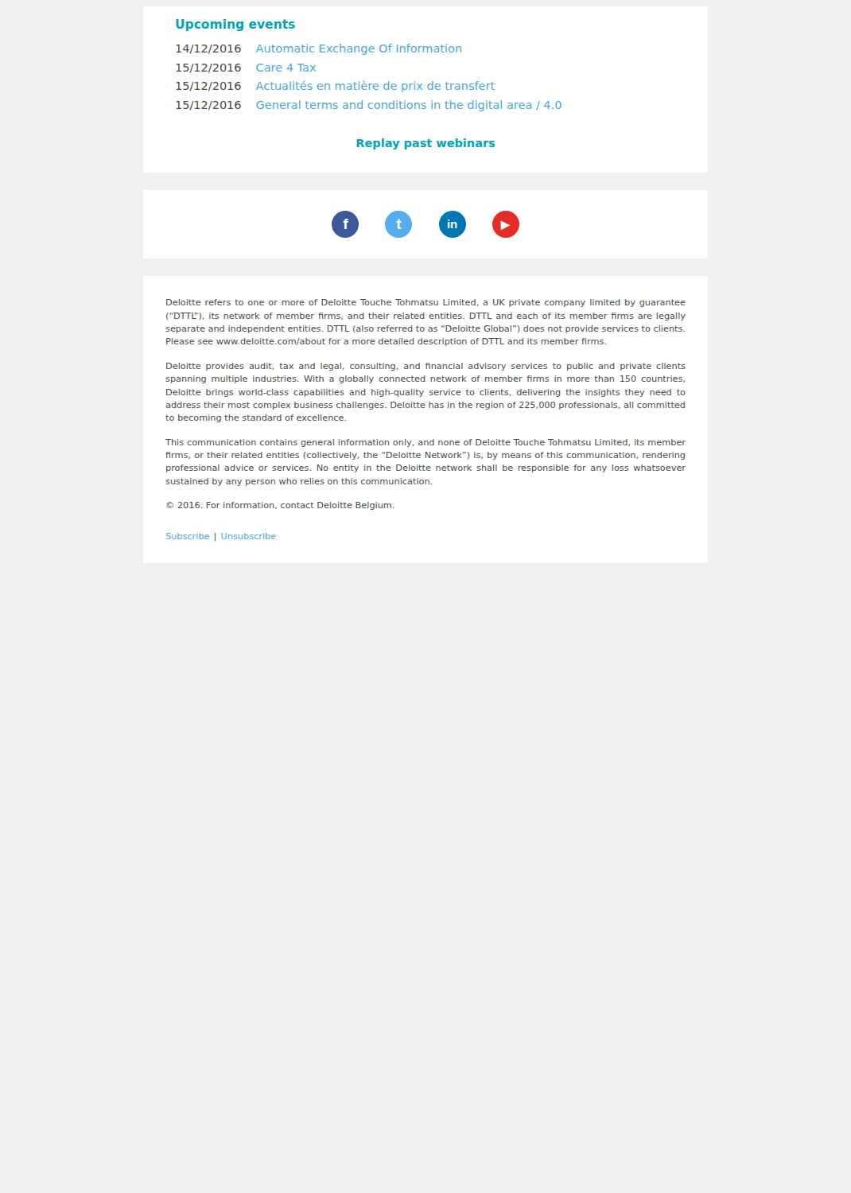Upcoming events
| 14/12/2016 | Automatic Exchange Of Information |
| 15/12/2016 | Care 4 Tax |
| 15/12/2016 | Actualités en matière de prix de transfert |
| 15/12/2016 | General terms and conditions in the digital area / 4.0 |
Replay past webinars
f t in ▶
Deloitte refers to one or more of Deloitte Touche Tohmatsu Limited, a UK private company limited by guarantee (“DTTL”), its network of member firms, and their related entities. DTTL and each of its member firms are legally separate and independent entities. DTTL (also referred to as “Deloitte Global”) does not provide services to clients. Please see www.deloitte.com/about for a more detailed description of DTTL and its member firms.
Deloitte provides audit, tax and legal, consulting, and financial advisory services to public and private clients spanning multiple industries. With a globally connected network of member firms in more than 150 countries, Deloitte brings world-class capabilities and high-quality service to clients, delivering the insights they need to address their most complex business challenges. Deloitte has in the region of 225,000 professionals, all committed to becoming the standard of excellence.
This communication contains general information only, and none of Deloitte Touche Tohmatsu Limited, its member firms, or their related entities (collectively, the “Deloitte Network”) is, by means of this communication, rendering professional advice or services. No entity in the Deloitte network shall be responsible for any loss whatsoever sustained by any person who relies on this communication.
© 2016. For information, contact Deloitte Belgium.
Subscribe | Unsubscribe